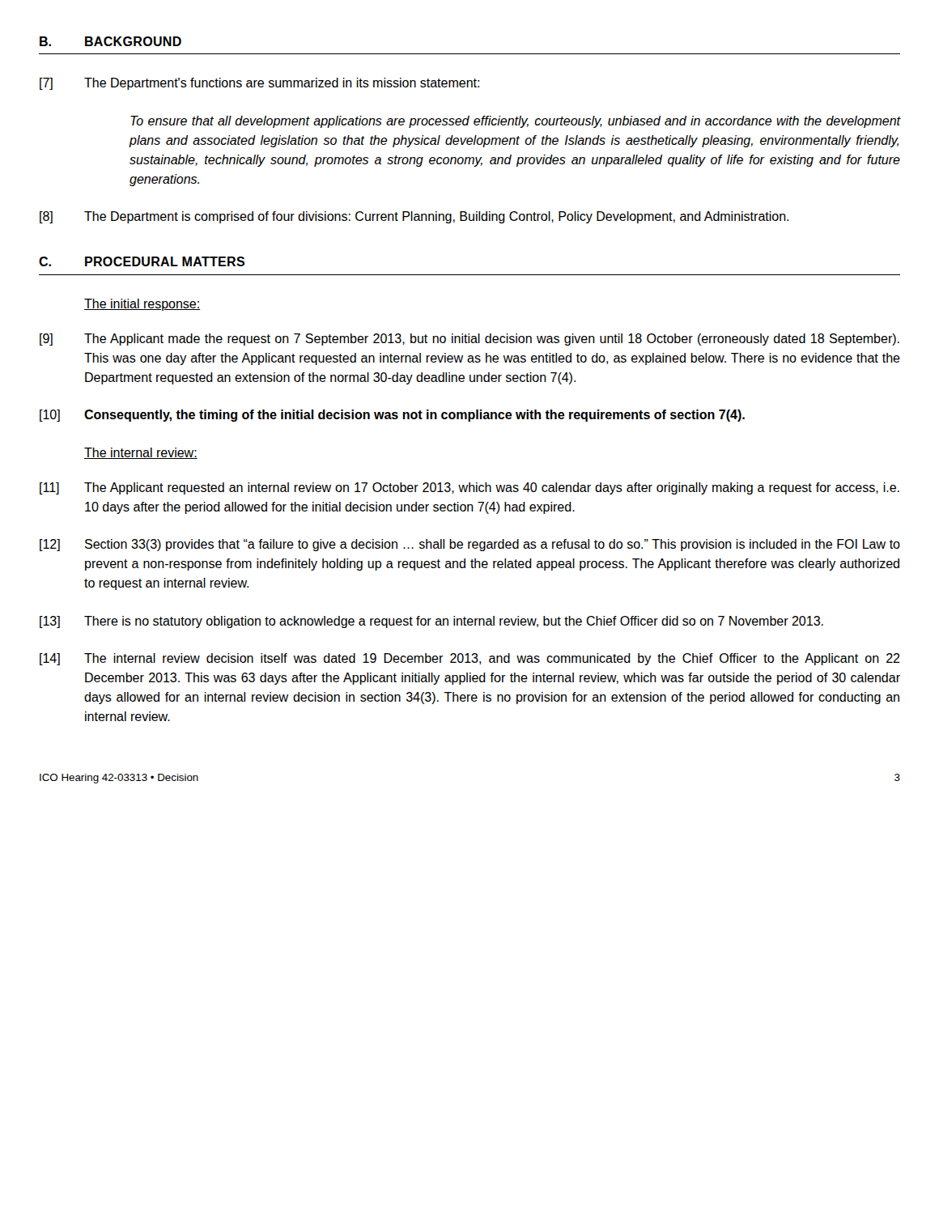B. BACKGROUND
[7] The Department's functions are summarized in its mission statement:
To ensure that all development applications are processed efficiently, courteously, unbiased and in accordance with the development plans and associated legislation so that the physical development of the Islands is aesthetically pleasing, environmentally friendly, sustainable, technically sound, promotes a strong economy, and provides an unparalleled quality of life for existing and for future generations.
[8] The Department is comprised of four divisions: Current Planning, Building Control, Policy Development, and Administration.
C. PROCEDURAL MATTERS
The initial response:
[9] The Applicant made the request on 7 September 2013, but no initial decision was given until 18 October (erroneously dated 18 September). This was one day after the Applicant requested an internal review as he was entitled to do, as explained below. There is no evidence that the Department requested an extension of the normal 30-day deadline under section 7(4).
[10] Consequently, the timing of the initial decision was not in compliance with the requirements of section 7(4).
The internal review:
[11] The Applicant requested an internal review on 17 October 2013, which was 40 calendar days after originally making a request for access, i.e. 10 days after the period allowed for the initial decision under section 7(4) had expired.
[12] Section 33(3) provides that “a failure to give a decision … shall be regarded as a refusal to do so.” This provision is included in the FOI Law to prevent a non-response from indefinitely holding up a request and the related appeal process. The Applicant therefore was clearly authorized to request an internal review.
[13] There is no statutory obligation to acknowledge a request for an internal review, but the Chief Officer did so on 7 November 2013.
[14] The internal review decision itself was dated 19 December 2013, and was communicated by the Chief Officer to the Applicant on 22 December 2013. This was 63 days after the Applicant initially applied for the internal review, which was far outside the period of 30 calendar days allowed for an internal review decision in section 34(3). There is no provision for an extension of the period allowed for conducting an internal review.
ICO Hearing 42-03313 • Decision 3